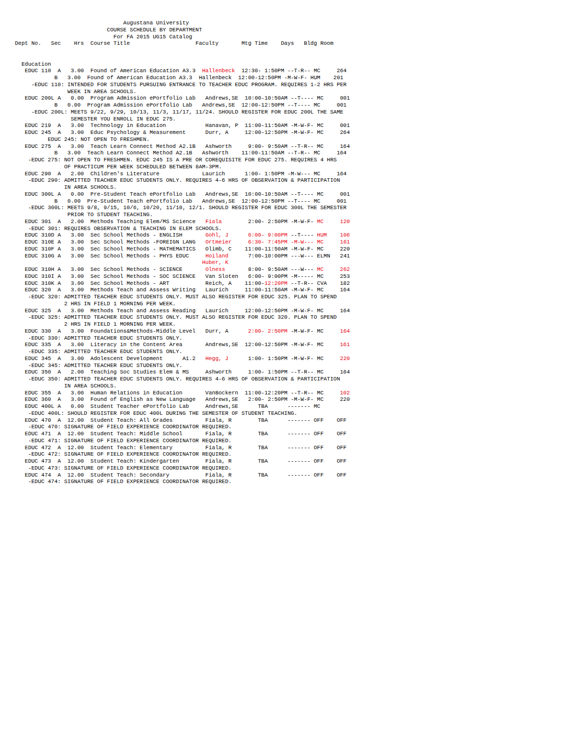Augustana University
                            COURSE SCHEDULE BY DEPARTMENT
                              For FA 2015 UG15 Catalog
Dept No.   Sec    Hrs  Course Title                    Faculty       Mtg Time    Days   Bldg Room


  Education
   EDUC 110  A   3.00  Found of American Education A3.3  Hallenbeck  12:30- 1:50PM --T-R-- MC     264
            B   3.00  Found of American Education A3.3  Hallenbeck  12:00-12:50PM -M-W-F- HUM    201
     -EDUC 110: INTENDED FOR STUDENTS PURSUING ENTRANCE TO TEACHER EDUC PROGRAM. REQUIRES 1-2 HRS PER
                WEEK IN AREA SCHOOLS.
   EDUC 200L A   0.00  Program Admission ePortfolio Lab   Andrews,SE  10:00-10:50AM --T---- MC     001
            B   0.00  Program Admission ePortfolio Lab   Andrews,SE  12:00-12:50PM --T---- MC     001
     -EDUC 200L: MEETS 9/22, 9/29, 10/13, 11/3, 11/17, 11/24. SHOULD REGISTER FOR EDUC 200L THE SAME
                 SEMESTER YOU ENROLL IN EDUC 275.
   EDUC 219  A   3.00  Technology in Education            Hanavan, P  11:00-11:50AM -M-W-F- MC     001
   EDUC 245  A   3.00  Educ Psychology & Measurement      Durr, A     12:00-12:50PM -M-W-F- MC     264
          EDUC 245: NOT OPEN TO FRESHMEN.
   EDUC 275  A   3.00  Teach Learn Connect Method A2.1B   Ashworth     9:00- 9:50AM --T-R-- MC     164
            B   3.00  Teach Learn Connect Method A2.1B   Ashworth    11:00-11:50AM --T-R-- MC     164
    -EDUC 275: NOT OPEN TO FRESHMEN. EDUC 245 IS A PRE OR COREQUISITE FOR EDUC 275. REQUIRES 4 HRS
               OF PRACTICUM PER WEEK SCHEDULED BETWEEN 8AM-3PM.
   EDUC 290  A   2.00  Children's Literature             Laurich      1:00- 1:50PM -M-W--- MC     164
    -EDUC 290: ADMITTED TEACHER EDUC STUDENTS ONLY. REQUIRES 4-6 HRS OF OBSERVATION & PARTICIPATION
               IN AREA SCHOOLS.
   EDUC 300L A   0.00  Pre-Student Teach ePortfolio Lab   Andrews,SE  10:00-10:50AM --T---- MC     001
            B   0.00  Pre-Student Teach ePortfolio Lab   Andrews,SE  12:00-12:50PM --T---- MC     001
    -EDUC 300L: MEETS 9/8, 9/15, 10/6, 10/20, 11/10, 12/1. SHOULD REGISTER FOR EDUC 300L THE SEMESTER
                PRIOR TO STUDENT TEACHING.
   EDUC 301  A   2.00  Methods Teaching Elem/MS Science   Fiala        2:00- 2:50PM -M-W-F- MC     120
    -EDUC 301: REQUIRES OBSERVATION & TEACHING IN ELEM SCHOOLS.
   EDUC 310D A   3.00  Sec School Methods - ENGLISH       Gohl, J      6:00- 9:00PM --T---- HUM    106
   EDUC 310E A   3.00  Sec School Methods -FOREIGN LANG   Ortmeier     6:30- 7:45PM -M-W--- MC     161
   EDUC 310F A   3.00  Sec School Methods - MATHEMATICS   Olimb, C    11:00-11:50AM -M-W-F- MC     220
   EDUC 310G A   3.00  Sec School Methods - PHYS EDUC     Hoiland      7:00-10:00PM ---W--- ELMN   241
                                                         Huber, K
   EDUC 310H A   3.00  Sec School Methods - SCIENCE       Olness       8:00- 9:50AM ---W--- MC     262
   EDUC 310I A   3.00  Sec School Methods - SOC SCIENCE   Van Sloten   6:00- 9:00PM -M----- MC     253
   EDUC 310K A   3.00  Sec School Methods - ART           Reich, A    11:00-12:20PM --T-R-- CVA    182
   EDUC 320  A   3.00  Methods Teach and Assess Writing   Laurich     11:00-11:50AM -M-W-F- MC     164
    -EDUC 320: ADMITTED TEACHER EDUC STUDENTS ONLY. MUST ALSO REGISTER FOR EDUC 325. PLAN TO SPEND
               2 HRS IN FIELD 1 MORNING PER WEEK.
   EDUC 325  A   3.00  Methods Teach and Assess Reading   Laurich     12:00-12:50PM -M-W-F- MC     164
    -EDUC 325: ADMITTED TEACHER EDUC STUDENTS ONLY. MUST ALSO REGISTER FOR EDUC 320. PLAN TO SPEND
               2 HRS IN FIELD 1 MORNING PER WEEK.
   EDUC 330  A   3.00  Foundations&Methods-Middle Level   Durr, A      2:00- 2:50PM -M-W-F- MC     164
    -EDUC 330: ADMITTED TEACHER EDUC STUDENTS ONLY.
   EDUC 335  A   3.00  Literacy in the Content Area       Andrews,SE  12:00-12:50PM -M-W-F- MC     161
    -EDUC 335: ADMITTED TEACHER EDUC STUDENTS ONLY.
   EDUC 345  A   3.00  Adolescent Development      A1.2   Hegg, J      1:00- 1:50PM -M-W-F- MC     220
    -EDUC 345: ADMITTED TEACHER EDUC STUDENTS ONLY.
   EDUC 350  A   2.00  Teaching Soc Studies Elem & MS     Ashworth     1:00- 1:50PM --T-R-- MC     164
    -EDUC 350: ADMITTED TEACHER EDUC STUDENTS ONLY. REQUIRES 4-6 HRS OF OBSERVATION & PARTICIPATION
               IN AREA SCHOOLS.
   EDUC 355  A   3.00  Human Relations in Education       VanBockern  11:00-12:20PM --T-R-- MC     102
   EDUC 360  A   3.00  Found of English as New Language   Andrews,SE   2:00- 2:50PM -M-W-F- MC     220
   EDUC 400L A   0.00  Student Teacher ePortfolio Lab     Andrews,SE      TBA      ------- MC
    -EDUC 400L: SHOULD REGISTER FOR EDUC 400L DURING THE SEMESTER OF STUDENT TEACHING.
   EDUC 470  A  12.00  Student Teach: All Grades          Fiala, R        TBA      ------- OFF    OFF
    -EDUC 470: SIGNATURE OF FIELD EXPERIENCE COORDINATOR REQUIRED.
   EDUC 471  A  12.00  Student Teach: Middle School       Fiala, R        TBA      ------- OFF    OFF
    -EDUC 471: SIGNATURE OF FIELD EXPERIENCE COORDINATOR REQUIRED.
   EDUC 472  A  12.00  Student Teach: Elementary          Fiala, R        TBA      ------- OFF    OFF
    -EDUC 472: SIGNATURE OF FIELD EXPERIENCE COORDINATOR REQUIRED.
   EDUC 473  A  12.00  Student Teach: Kindergarten        Fiala, R        TBA      ------- OFF    OFF
    -EDUC 473: SIGNATURE OF FIELD EXPERIENCE COORDINATOR REQUIRED.
   EDUC 474  A  12.00  Student Teach: Secondary           Fiala, R        TBA      ------- OFF    OFF
    -EDUC 474: SIGNATURE OF FIELD EXPERIENCE COORDINATOR REQUIRED.